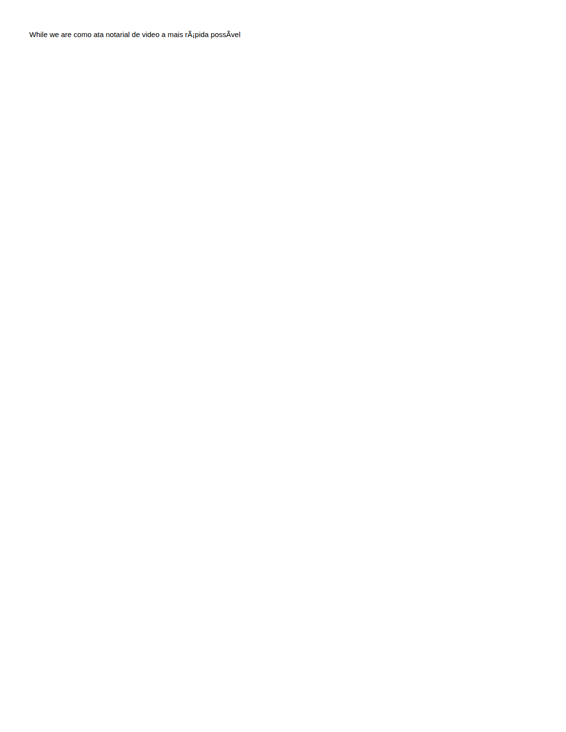While we are como ata notarial de video a mais rÃ¡pida possÃ­vel